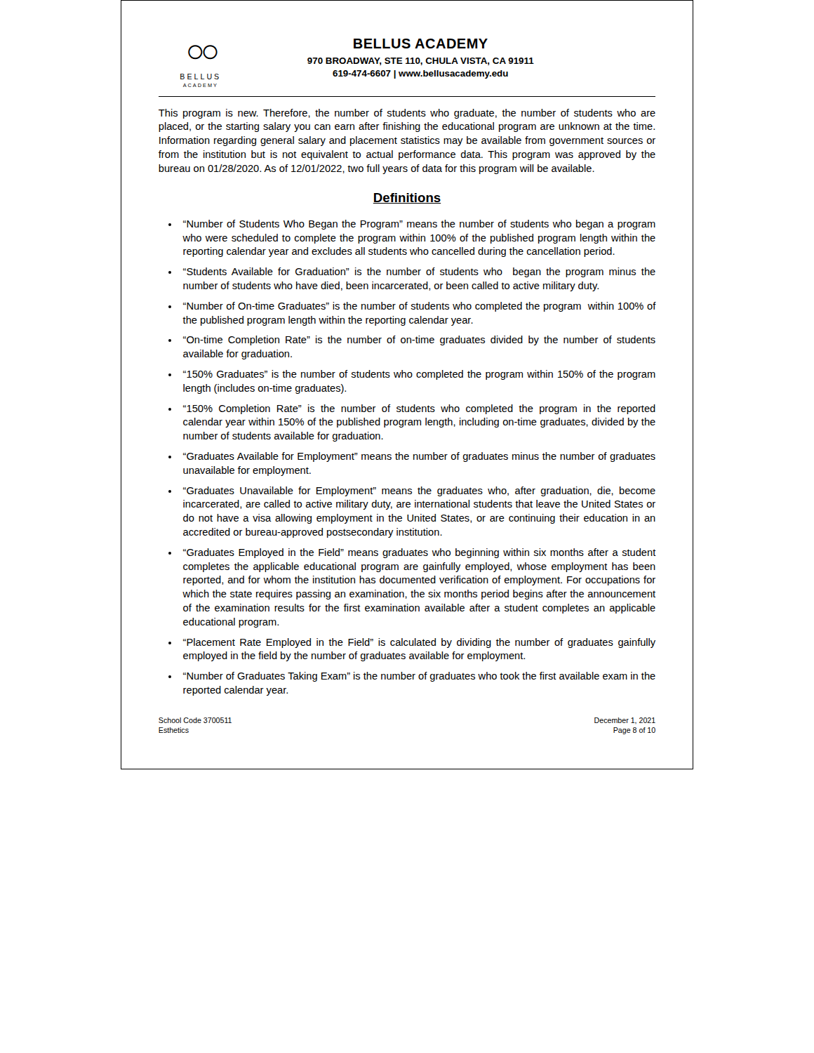○○
BELLUS
ACADEMY
BELLUS ACADEMY
970 BROADWAY, STE 110, CHULA VISTA, CA 91911
619-474-6607 | www.bellusacademy.edu
This program is new. Therefore, the number of students who graduate, the number of students who are placed, or the starting salary you can earn after finishing the educational program are unknown at the time. Information regarding general salary and placement statistics may be available from government sources or from the institution but is not equivalent to actual performance data. This program was approved by the bureau on 01/28/2020. As of 12/01/2022, two full years of data for this program will be available.
Definitions
“Number of Students Who Began the Program” means the number of students who began a program who were scheduled to complete the program within 100% of the published program length within the reporting calendar year and excludes all students who cancelled during the cancellation period.
“Students Available for Graduation” is the number of students who began the program minus the number of students who have died, been incarcerated, or been called to active military duty.
“Number of On-time Graduates” is the number of students who completed the program within 100% of the published program length within the reporting calendar year.
“On-time Completion Rate” is the number of on-time graduates divided by the number of students available for graduation.
“150% Graduates” is the number of students who completed the program within 150% of the program length (includes on-time graduates).
“150% Completion Rate” is the number of students who completed the program in the reported calendar year within 150% of the published program length, including on-time graduates, divided by the number of students available for graduation.
“Graduates Available for Employment” means the number of graduates minus the number of graduates unavailable for employment.
“Graduates Unavailable for Employment” means the graduates who, after graduation, die, become incarcerated, are called to active military duty, are international students that leave the United States or do not have a visa allowing employment in the United States, or are continuing their education in an accredited or bureau-approved postsecondary institution.
“Graduates Employed in the Field” means graduates who beginning within six months after a student completes the applicable educational program are gainfully employed, whose employment has been reported, and for whom the institution has documented verification of employment. For occupations for which the state requires passing an examination, the six months period begins after the announcement of the examination results for the first examination available after a student completes an applicable educational program.
“Placement Rate Employed in the Field” is calculated by dividing the number of graduates gainfully employed in the field by the number of graduates available for employment.
“Number of Graduates Taking Exam” is the number of graduates who took the first available exam in the reported calendar year.
School Code 3700511
Esthetics
December 1, 2021
Page 8 of 10